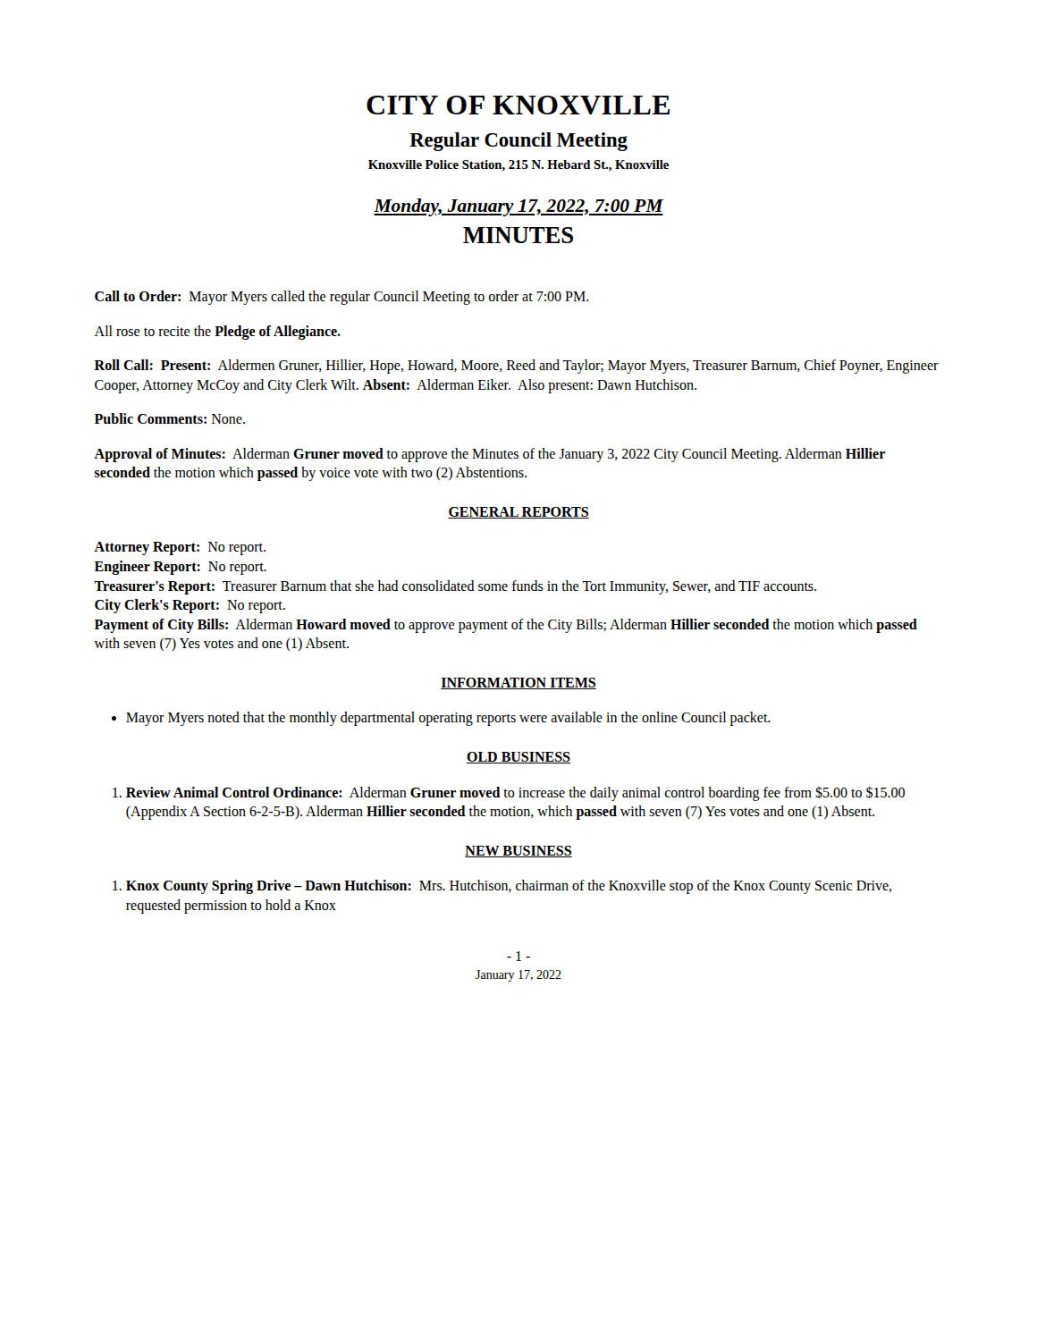CITY OF KNOXVILLE
Regular Council Meeting
Knoxville Police Station, 215 N. Hebard St., Knoxville
Monday, January 17, 2022, 7:00 PM
MINUTES
Call to Order: Mayor Myers called the regular Council Meeting to order at 7:00 PM.
All rose to recite the Pledge of Allegiance.
Roll Call: Present: Aldermen Gruner, Hillier, Hope, Howard, Moore, Reed and Taylor; Mayor Myers, Treasurer Barnum, Chief Poyner, Engineer Cooper, Attorney McCoy and City Clerk Wilt. Absent: Alderman Eiker. Also present: Dawn Hutchison.
Public Comments: None.
Approval of Minutes: Alderman Gruner moved to approve the Minutes of the January 3, 2022 City Council Meeting. Alderman Hillier seconded the motion which passed by voice vote with two (2) Abstentions.
GENERAL REPORTS
Attorney Report: No report.
Engineer Report: No report.
Treasurer's Report: Treasurer Barnum that she had consolidated some funds in the Tort Immunity, Sewer, and TIF accounts.
City Clerk's Report: No report.
Payment of City Bills: Alderman Howard moved to approve payment of the City Bills; Alderman Hillier seconded the motion which passed with seven (7) Yes votes and one (1) Absent.
INFORMATION ITEMS
Mayor Myers noted that the monthly departmental operating reports were available in the online Council packet.
OLD BUSINESS
Review Animal Control Ordinance: Alderman Gruner moved to increase the daily animal control boarding fee from $5.00 to $15.00 (Appendix A Section 6-2-5-B). Alderman Hillier seconded the motion, which passed with seven (7) Yes votes and one (1) Absent.
NEW BUSINESS
Knox County Spring Drive – Dawn Hutchison: Mrs. Hutchison, chairman of the Knoxville stop of the Knox County Scenic Drive, requested permission to hold a Knox
- 1 -
January 17, 2022